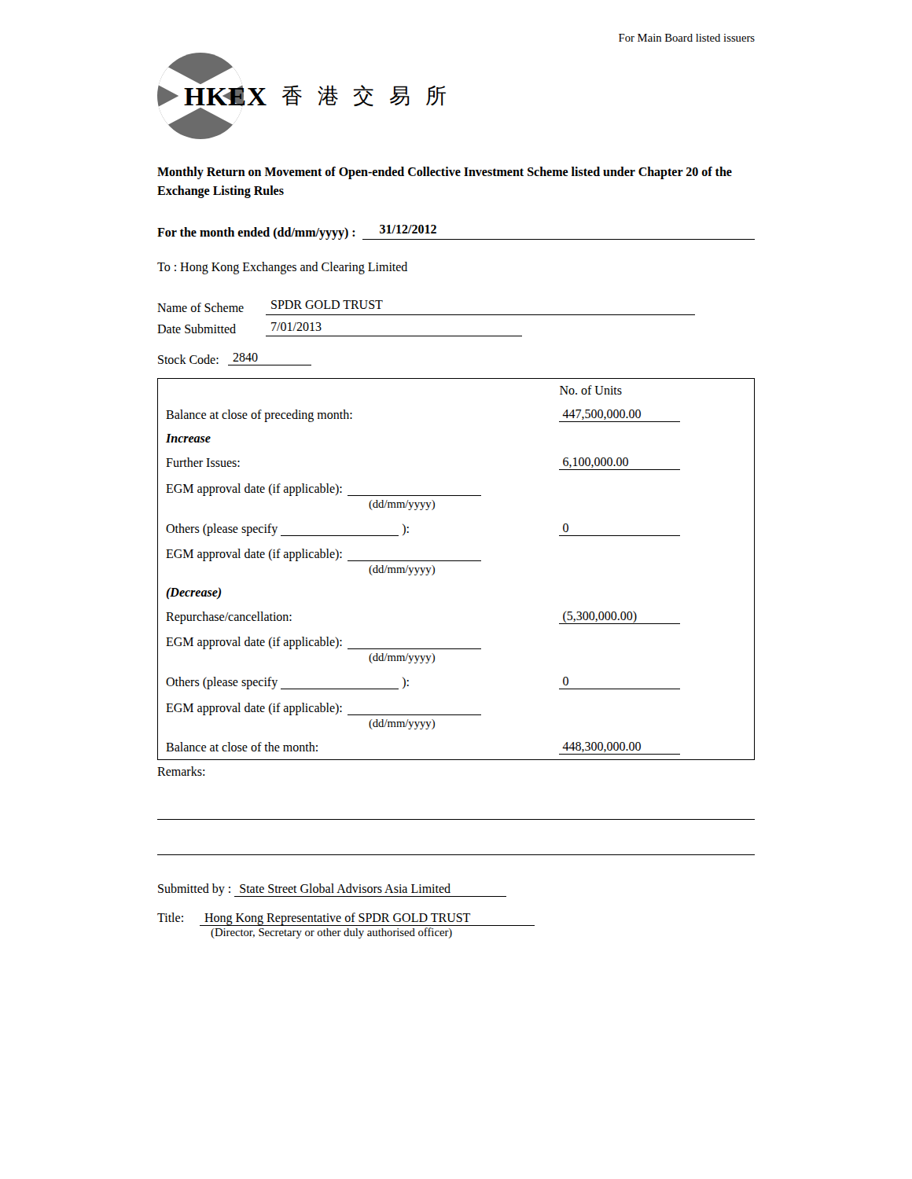For Main Board listed issuers
HKEX
香 港 交 易 所
Monthly Return on Movement of Open-ended Collective Investment Scheme listed under Chapter 20 of the Exchange Listing Rules
For the month ended (dd/mm/yyyy) : 31/12/2012
To : Hong Kong Exchanges and Clearing Limited
Name of Scheme SPDR GOLD TRUST
Date Submitted 7/01/2013
Stock Code: 2840
| | No. of Units |
| Balance at close of preceding month: | 447,500,000.00 |
| Increase | |
| Further Issues: | 6,100,000.00 |
| EGM approval date (if applicable): (dd/mm/yyyy) | |
| Others (please specify ): | 0 |
| EGM approval date (if applicable): (dd/mm/yyyy) | |
| (Decrease) | |
| Repurchase/cancellation: | (5,300,000.00) |
| EGM approval date (if applicable): (dd/mm/yyyy) | |
| Others (please specify ): | 0 |
| EGM approval date (if applicable): (dd/mm/yyyy) | |
| Balance at close of the month: | 448,300,000.00 |
Remarks:
Submitted by : State Street Global Advisors Asia Limited
Title: Hong Kong Representative of SPDR GOLD TRUST
(Director, Secretary or other duly authorised officer)